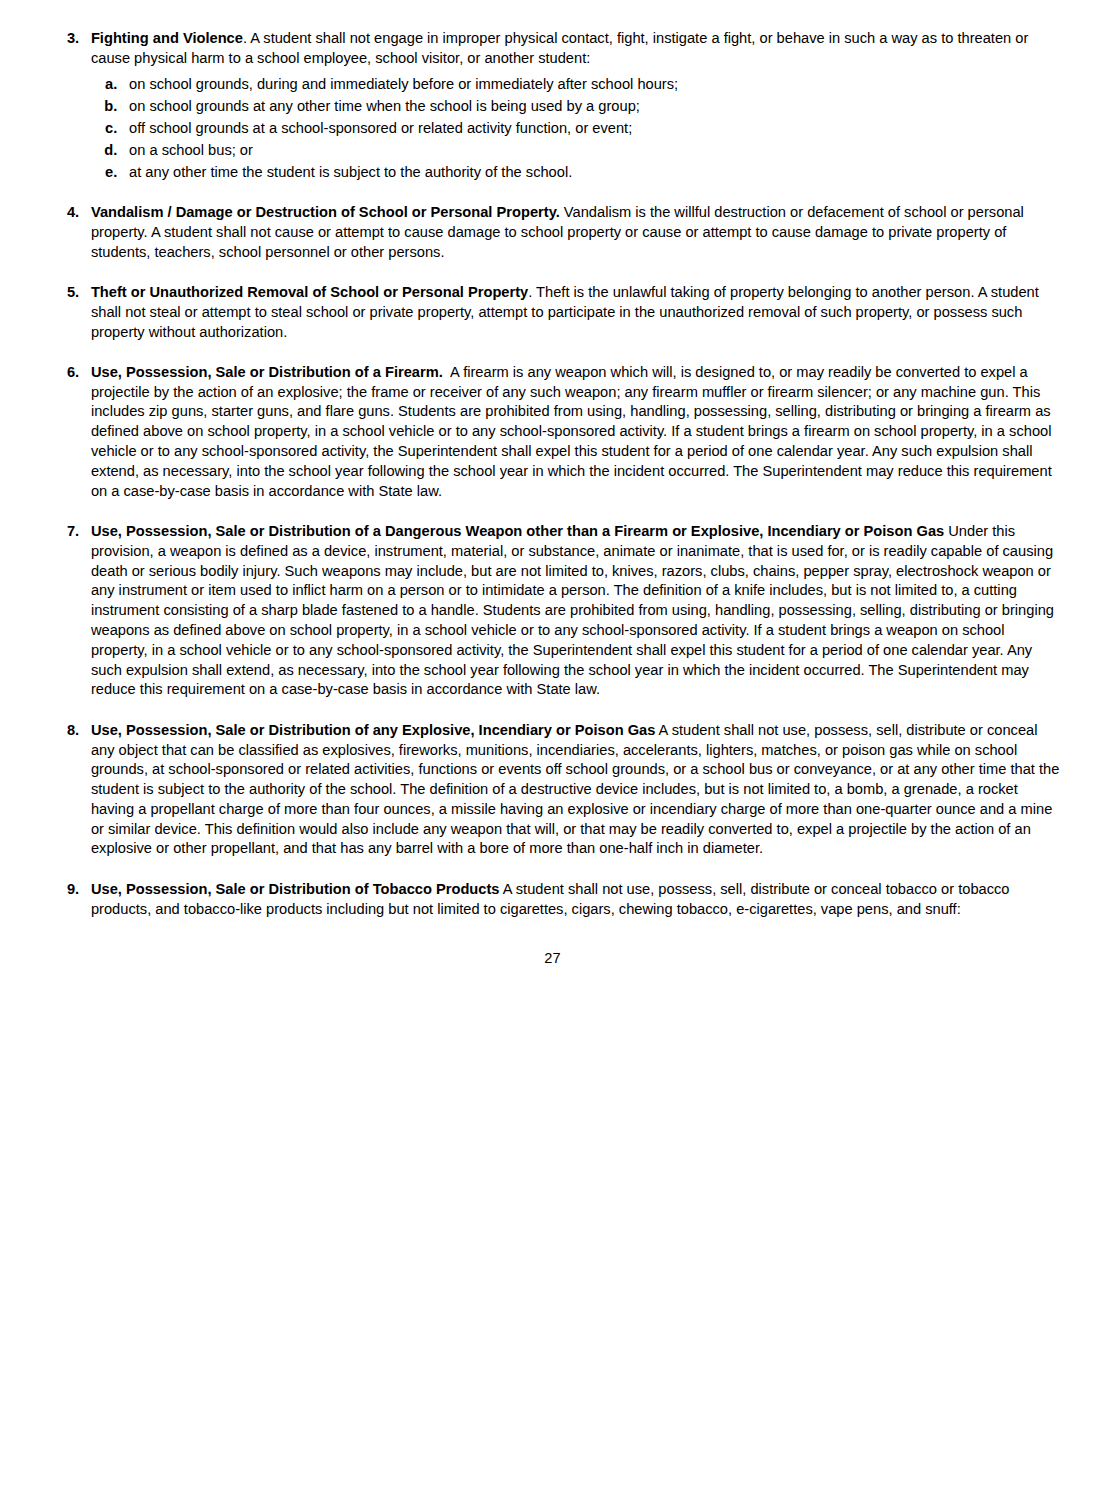3. Fighting and Violence. A student shall not engage in improper physical contact, fight, instigate a fight, or behave in such a way as to threaten or cause physical harm to a school employee, school visitor, or another student:
a. on school grounds, during and immediately before or immediately after school hours;
b. on school grounds at any other time when the school is being used by a group;
c. off school grounds at a school-sponsored or related activity function, or event;
d. on a school bus; or
e. at any other time the student is subject to the authority of the school.
4. Vandalism / Damage or Destruction of School or Personal Property. Vandalism is the willful destruction or defacement of school or personal property. A student shall not cause or attempt to cause damage to school property or cause or attempt to cause damage to private property of students, teachers, school personnel or other persons.
5. Theft or Unauthorized Removal of School or Personal Property. Theft is the unlawful taking of property belonging to another person. A student shall not steal or attempt to steal school or private property, attempt to participate in the unauthorized removal of such property, or possess such property without authorization.
6. Use, Possession, Sale or Distribution of a Firearm. A firearm is any weapon which will, is designed to, or may readily be converted to expel a projectile by the action of an explosive; the frame or receiver of any such weapon; any firearm muffler or firearm silencer; or any machine gun. This includes zip guns, starter guns, and flare guns. Students are prohibited from using, handling, possessing, selling, distributing or bringing a firearm as defined above on school property, in a school vehicle or to any school-sponsored activity. If a student brings a firearm on school property, in a school vehicle or to any school-sponsored activity, the Superintendent shall expel this student for a period of one calendar year. Any such expulsion shall extend, as necessary, into the school year following the school year in which the incident occurred. The Superintendent may reduce this requirement on a case-by-case basis in accordance with State law.
7. Use, Possession, Sale or Distribution of a Dangerous Weapon other than a Firearm or Explosive, Incendiary or Poison Gas Under this provision, a weapon is defined as a device, instrument, material, or substance, animate or inanimate, that is used for, or is readily capable of causing death or serious bodily injury. Such weapons may include, but are not limited to, knives, razors, clubs, chains, pepper spray, electroshock weapon or any instrument or item used to inflict harm on a person or to intimidate a person. The definition of a knife includes, but is not limited to, a cutting instrument consisting of a sharp blade fastened to a handle. Students are prohibited from using, handling, possessing, selling, distributing or bringing weapons as defined above on school property, in a school vehicle or to any school-sponsored activity. If a student brings a weapon on school property, in a school vehicle or to any school-sponsored activity, the Superintendent shall expel this student for a period of one calendar year. Any such expulsion shall extend, as necessary, into the school year following the school year in which the incident occurred. The Superintendent may reduce this requirement on a case-by-case basis in accordance with State law.
8. Use, Possession, Sale or Distribution of any Explosive, Incendiary or Poison Gas A student shall not use, possess, sell, distribute or conceal any object that can be classified as explosives, fireworks, munitions, incendiaries, accelerants, lighters, matches, or poison gas while on school grounds, at school-sponsored or related activities, functions or events off school grounds, or a school bus or conveyance, or at any other time that the student is subject to the authority of the school. The definition of a destructive device includes, but is not limited to, a bomb, a grenade, a rocket having a propellant charge of more than four ounces, a missile having an explosive or incendiary charge of more than one-quarter ounce and a mine or similar device. This definition would also include any weapon that will, or that may be readily converted to, expel a projectile by the action of an explosive or other propellant, and that has any barrel with a bore of more than one-half inch in diameter.
9. Use, Possession, Sale or Distribution of Tobacco Products A student shall not use, possess, sell, distribute or conceal tobacco or tobacco products, and tobacco-like products including but not limited to cigarettes, cigars, chewing tobacco, e-cigarettes, vape pens, and snuff:
27